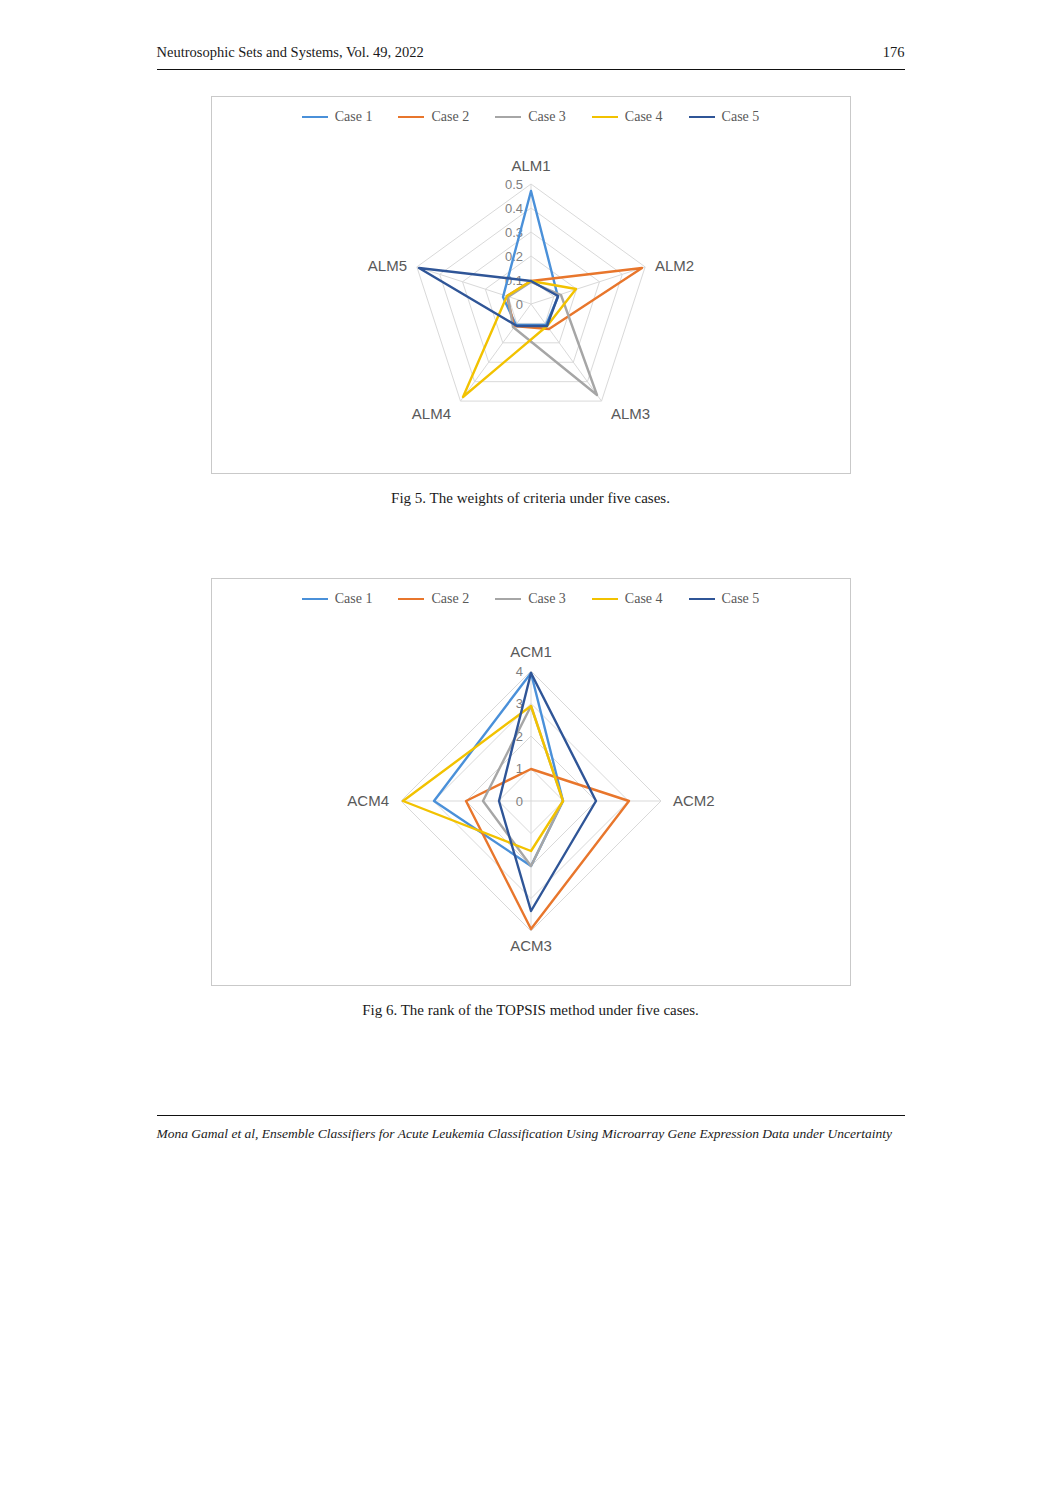Neutrosophic Sets and Systems, Vol. 49, 2022 176
Case 1 Case 2 Case 3 Case 4 Case 5
ALM1 ALM2 ALM3 ALM4 ALM5 0.5 0.4 0.3 0.2 0.1 0
Fig 5. The weights of criteria under five cases.
Case 1 Case 2 Case 3 Case 4 Case 5
ACM1 ACM2 ACM3 ACM4 4 3 2 1 0
Fig 6. The rank of the TOPSIS method under five cases.
Mona Gamal et al, Ensemble Classifiers for Acute Leukemia Classification Using Microarray Gene Expression Data under Uncertainty